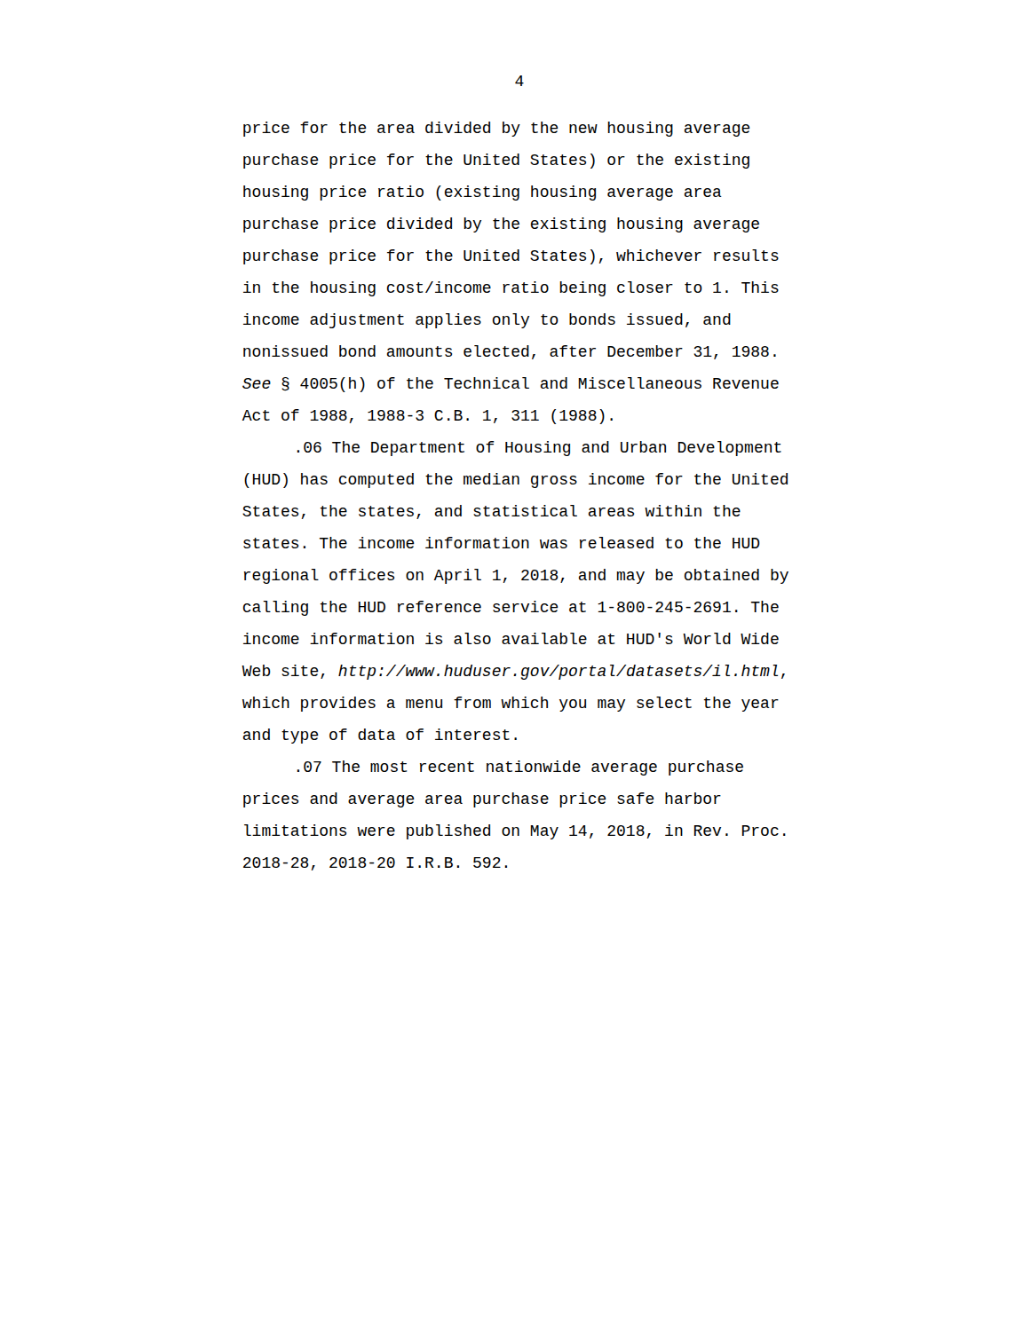4
price for the area divided by the new housing average purchase price for the United States) or the existing housing price ratio (existing housing average area purchase price divided by the existing housing average purchase price for the United States), whichever results in the housing cost/income ratio being closer to 1. This income adjustment applies only to bonds issued, and nonissued bond amounts elected, after December 31, 1988. See § 4005(h) of the Technical and Miscellaneous Revenue Act of 1988, 1988-3 C.B. 1, 311 (1988).
.06 The Department of Housing and Urban Development (HUD) has computed the median gross income for the United States, the states, and statistical areas within the states. The income information was released to the HUD regional offices on April 1, 2018, and may be obtained by calling the HUD reference service at 1-800-245-2691. The income information is also available at HUD's World Wide Web site, http://www.huduser.gov/portal/datasets/il.html, which provides a menu from which you may select the year and type of data of interest.
.07 The most recent nationwide average purchase prices and average area purchase price safe harbor limitations were published on May 14, 2018, in Rev. Proc. 2018-28, 2018-20 I.R.B. 592.